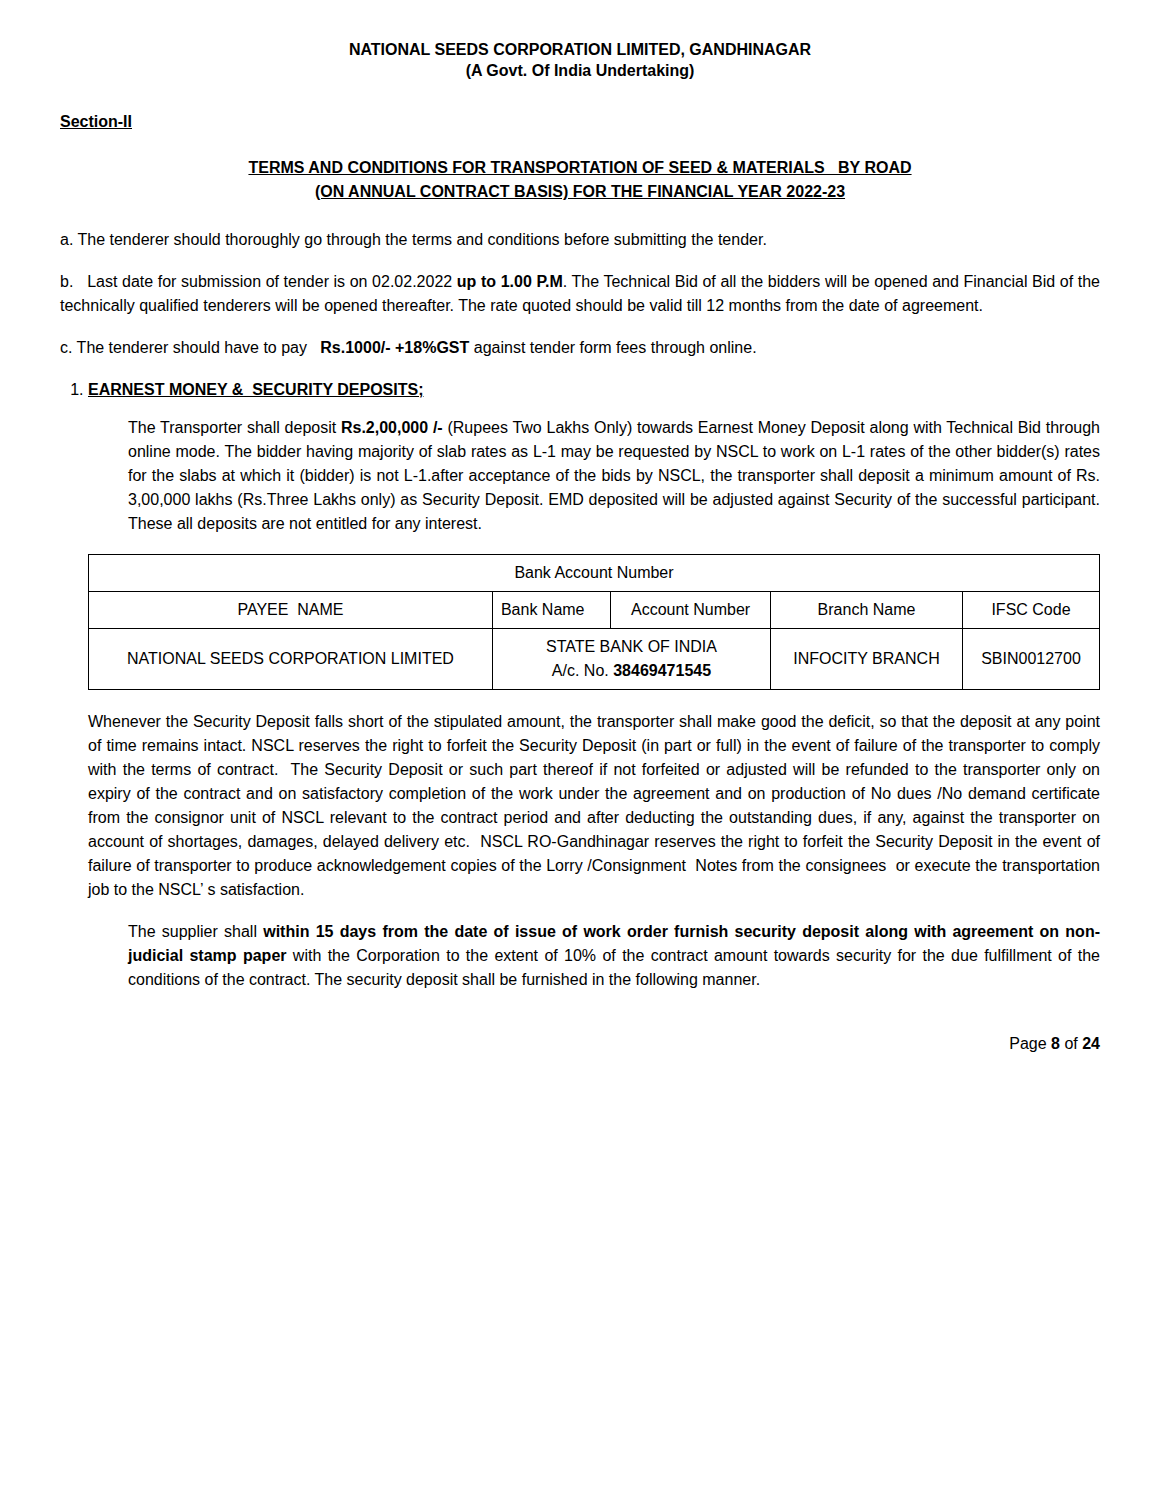NATIONAL SEEDS CORPORATION LIMITED, GANDHINAGAR
(A Govt. Of India Undertaking)
Section-II
TERMS AND CONDITIONS FOR TRANSPORTATION OF SEED & MATERIALS BY ROAD
(ON ANNUAL CONTRACT BASIS) FOR THE FINANCIAL YEAR 2022-23
a. The tenderer should thoroughly go through the terms and conditions before submitting the tender.
b. Last date for submission of tender is on 02.02.2022 up to 1.00 P.M. The Technical Bid of all the bidders will be opened and Financial Bid of the technically qualified tenderers will be opened thereafter. The rate quoted should be valid till 12 months from the date of agreement.
c. The tenderer should have to pay Rs.1000/- +18%GST against tender form fees through online.
EARNEST MONEY & SECURITY DEPOSITS;
The Transporter shall deposit Rs.2,00,000 /- (Rupees Two Lakhs Only) towards Earnest Money Deposit along with Technical Bid through online mode. The bidder having majority of slab rates as L-1 may be requested by NSCL to work on L-1 rates of the other bidder(s) rates for the slabs at which it (bidder) is not L-1.after acceptance of the bids by NSCL, the transporter shall deposit a minimum amount of Rs. 3,00,000 lakhs (Rs.Three Lakhs only) as Security Deposit. EMD deposited will be adjusted against Security of the successful participant. These all deposits are not entitled for any interest.
| Bank Account Number |
| PAYEE NAME | Bank Name | Account Number | Branch Name | IFSC Code |
| NATIONAL SEEDS CORPORATION LIMITED | STATE BANK OF INDIA A/c. No. 38469471545 | INFOCITY BRANCH | SBIN0012700 |
Whenever the Security Deposit falls short of the stipulated amount, the transporter shall make good the deficit, so that the deposit at any point of time remains intact. NSCL reserves the right to forfeit the Security Deposit (in part or full) in the event of failure of the transporter to comply with the terms of contract. The Security Deposit or such part thereof if not forfeited or adjusted will be refunded to the transporter only on expiry of the contract and on satisfactory completion of the work under the agreement and on production of No dues /No demand certificate from the consignor unit of NSCL relevant to the contract period and after deducting the outstanding dues, if any, against the transporter on account of shortages, damages, delayed delivery etc. NSCL RO-Gandhinagar reserves the right to forfeit the Security Deposit in the event of failure of transporter to produce acknowledgement copies of the Lorry /Consignment Notes from the consignees or execute the transportation job to the NSCL’ s satisfaction.
The supplier shall within 15 days from the date of issue of work order furnish security deposit along with agreement on non-judicial stamp paper with the Corporation to the extent of 10% of the contract amount towards security for the due fulfillment of the conditions of the contract. The security deposit shall be furnished in the following manner.
Page 8 of 24